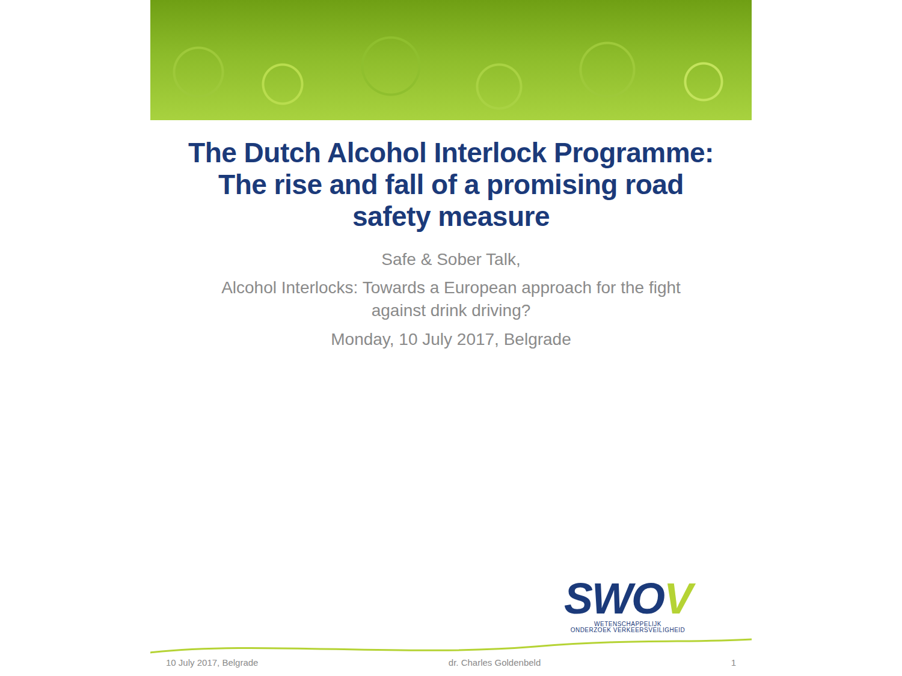The Dutch Alcohol Interlock Programme: The rise and fall of a promising road safety measure
Safe & Sober Talk,
Alcohol Interlocks: Towards a European approach for the fight against drink driving?
Monday, 10 July 2017, Belgrade
SWOV
Wetenschappelijk
Onderzoek Verkeersveiligheid
10 July 2017, Belgrade
dr. Charles Goldenbeld
1